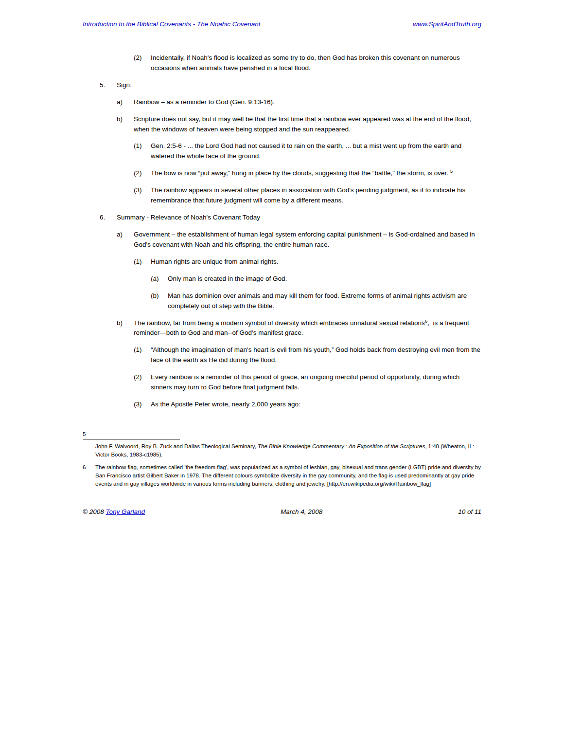Introduction to the Biblical Covenants - The Noahic Covenant www.SpiritAndTruth.org
(2) Incidentally, if Noah's flood is localized as some try to do, then God has broken this covenant on numerous occasions when animals have perished in a local flood.
5. Sign:
a) Rainbow – as a reminder to God (Gen. 9:13-16).
b) Scripture does not say, but it may well be that the first time that a rainbow ever appeared was at the end of the flood, when the windows of heaven were being stopped and the sun reappeared.
(1) Gen. 2:5-6 - ... the Lord God had not caused it to rain on the earth, ... but a mist went up from the earth and watered the whole face of the ground.
(2) The bow is now “put away,” hung in place by the clouds, suggesting that the “battle,” the storm, is over. 5
(3) The rainbow appears in several other places in association with God's pending judgment, as if to indicate his remembrance that future judgment will come by a different means.
6. Summary - Relevance of Noah's Covenant Today
a) Government – the establishment of human legal system enforcing capital punishment – is God-ordained and based in God's covenant with Noah and his offspring, the entire human race.
(1) Human rights are unique from animal rights.
(a) Only man is created in the image of God.
(b) Man has dominion over animals and may kill them for food. Extreme forms of animal rights activism are completely out of step with the Bible.
b) The rainbow, far from being a modern symbol of diversity which embraces unnatural sexual relations6, is a frequent reminder—both to God and man--of God's manifest grace.
(1) “Although the imagination of man's heart is evil from his youth,” God holds back from destroying evil men from the face of the earth as He did during the flood.
(2) Every rainbow is a reminder of this period of grace, an ongoing merciful period of opportunity, during which sinners may turn to God before final judgment falls.
(3) As the Apostle Peter wrote, nearly 2,000 years ago:
5
John F. Walvoord, Roy B. Zuck and Dallas Theological Seminary, The Bible Knowledge Commentary : An Exposition of the Scriptures, 1:40 (Wheaton, IL: Victor Books, 1983-c1985).
6 The rainbow flag, sometimes called 'the freedom flag', was popularized as a symbol of lesbian, gay, bisexual and trans gender (LGBT) pride and diversity by San Francisco artist Gilbert Baker in 1978. The different colours symbolize diversity in the gay community, and the flag is used predominantly at gay pride events and in gay villages worldwide in various forms including banners, clothing and jewelry. [http://en.wikipedia.org/wiki/Rainbow_flag]
© 2008 Tony Garland March 4, 2008 10 of 11